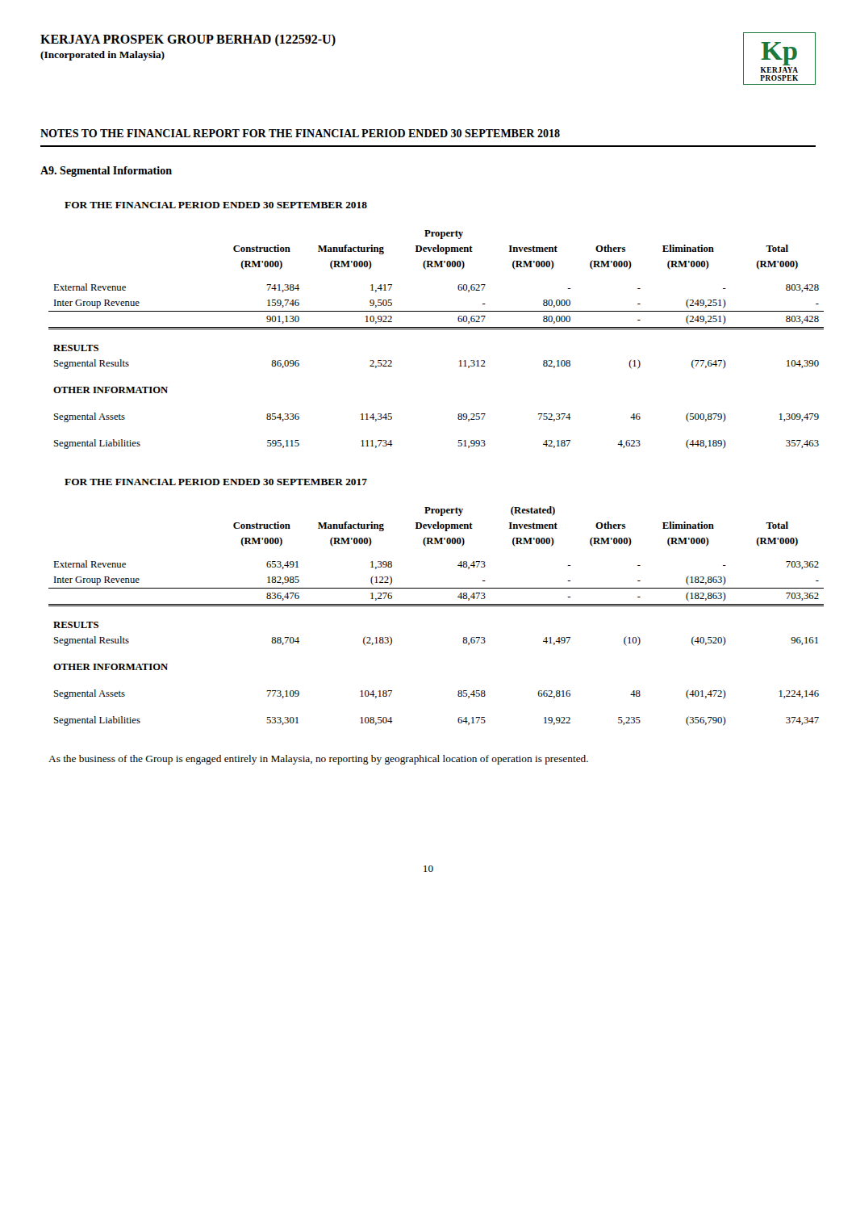KERJAYA PROSPEK GROUP BERHAD (122592-U)
(Incorporated in Malaysia)
Kp KERJAYA PROSPEK
NOTES TO THE FINANCIAL REPORT FOR THE FINANCIAL PERIOD ENDED 30 SEPTEMBER 2018
A9. Segmental Information
FOR THE FINANCIAL PERIOD ENDED 30 SEPTEMBER 2018
| | | | Property | | | | |
| --- | --- | --- | --- | --- | --- | --- | --- |
| | Construction | Manufacturing | Development | Investment | Others | Elimination | Total |
| | (RM'000) | (RM'000) | (RM'000) | (RM'000) | (RM'000) | (RM'000) | (RM'000) |
| External Revenue | 741,384 | 1,417 | 60,627 | - | - | - | 803,428 |
| Inter Group Revenue | 159,746 | 9,505 | - | 80,000 | - | (249,251) | - |
| | 901,130 | 10,922 | 60,627 | 80,000 | - | (249,251) | 803,428 |
| RESULTS | |
| Segmental Results | 86,096 | 2,522 | 11,312 | 82,108 | (1) | (77,647) | 104,390 |
| OTHER INFORMATION | |
| Segmental Assets | 854,336 | 114,345 | 89,257 | 752,374 | 46 | (500,879) | 1,309,479 |
| Segmental Liabilities | 595,115 | 111,734 | 51,993 | 42,187 | 4,623 | (448,189) | 357,463 |
FOR THE FINANCIAL PERIOD ENDED 30 SEPTEMBER 2017
| | | | Property | (Restated) | | | |
| --- | --- | --- | --- | --- | --- | --- | --- |
| | Construction | Manufacturing | Development | Investment | Others | Elimination | Total |
| | (RM'000) | (RM'000) | (RM'000) | (RM'000) | (RM'000) | (RM'000) | (RM'000) |
| External Revenue | 653,491 | 1,398 | 48,473 | - | - | - | 703,362 |
| Inter Group Revenue | 182,985 | (122) | - | - | - | (182,863) | - |
| | 836,476 | 1,276 | 48,473 | - | - | (182,863) | 703,362 |
| RESULTS | |
| Segmental Results | 88,704 | (2,183) | 8,673 | 41,497 | (10) | (40,520) | 96,161 |
| OTHER INFORMATION | |
| Segmental Assets | 773,109 | 104,187 | 85,458 | 662,816 | 48 | (401,472) | 1,224,146 |
| Segmental Liabilities | 533,301 | 108,504 | 64,175 | 19,922 | 5,235 | (356,790) | 374,347 |
As the business of the Group is engaged entirely in Malaysia, no reporting by geographical location of operation is presented.
10